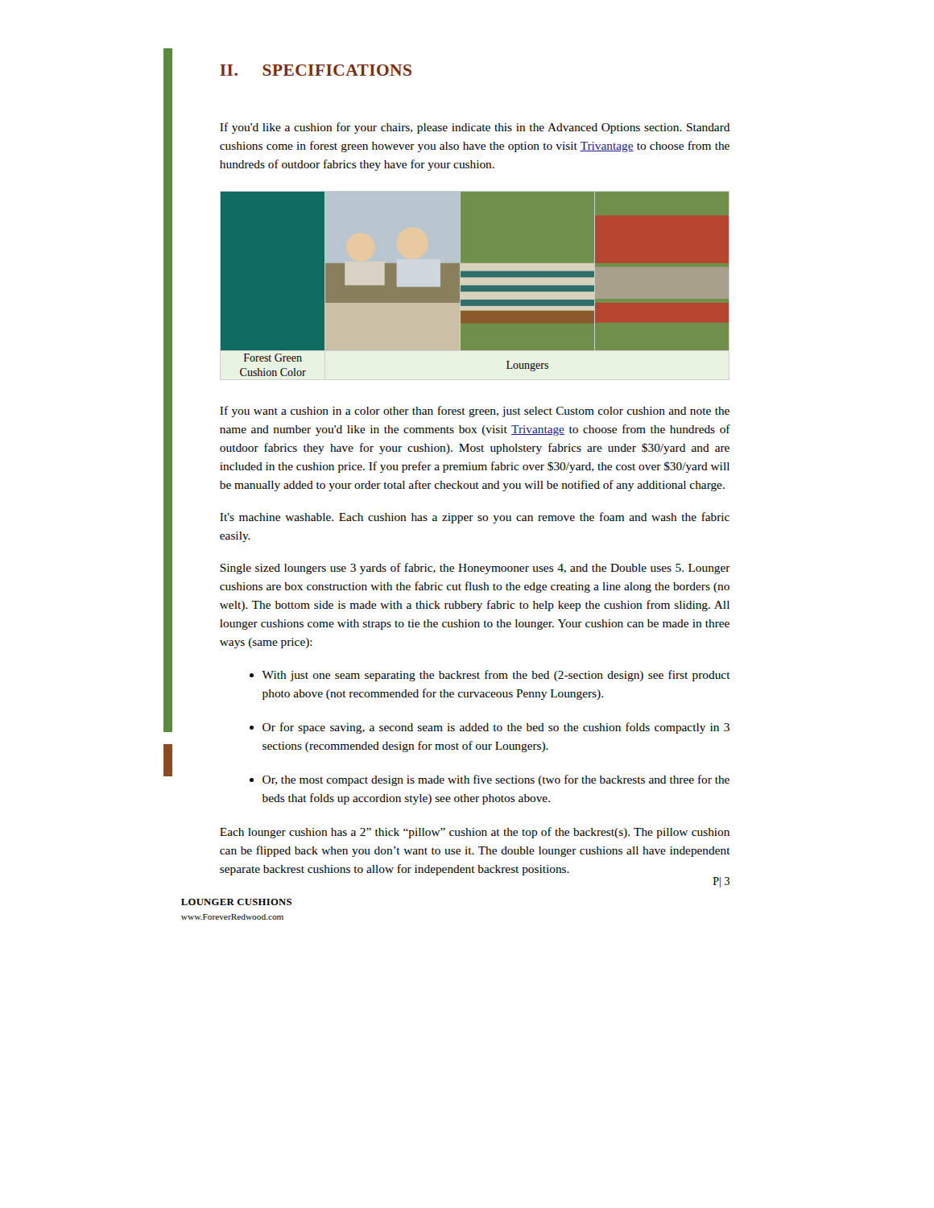II. SPECIFICATIONS
If you'd like a cushion for your chairs, please indicate this in the Advanced Options section. Standard cushions come in forest green however you also have the option to visit Trivantage to choose from the hundreds of outdoor fabrics they have for your cushion.
| Forest Green Cushion Color | Loungers |
If you want a cushion in a color other than forest green, just select Custom color cushion and note the name and number you'd like in the comments box (visit Trivantage to choose from the hundreds of outdoor fabrics they have for your cushion). Most upholstery fabrics are under $30/yard and are included in the cushion price. If you prefer a premium fabric over $30/yard, the cost over $30/yard will be manually added to your order total after checkout and you will be notified of any additional charge.
It's machine washable. Each cushion has a zipper so you can remove the foam and wash the fabric easily.
Single sized loungers use 3 yards of fabric, the Honeymooner uses 4, and the Double uses 5. Lounger cushions are box construction with the fabric cut flush to the edge creating a line along the borders (no welt). The bottom side is made with a thick rubbery fabric to help keep the cushion from sliding. All lounger cushions come with straps to tie the cushion to the lounger. Your cushion can be made in three ways (same price):
With just one seam separating the backrest from the bed (2-section design) see first product photo above (not recommended for the curvaceous Penny Loungers).
Or for space saving, a second seam is added to the bed so the cushion folds compactly in 3 sections (recommended design for most of our Loungers).
Or, the most compact design is made with five sections (two for the backrests and three for the beds that folds up accordion style) see other photos above.
Each lounger cushion has a 2” thick “pillow” cushion at the top of the backrest(s). The pillow cushion can be flipped back when you don’t want to use it. The double lounger cushions all have independent separate backrest cushions to allow for independent backrest positions.
P| 3
LOUNGER CUSHIONS
www.ForeverRedwood.com